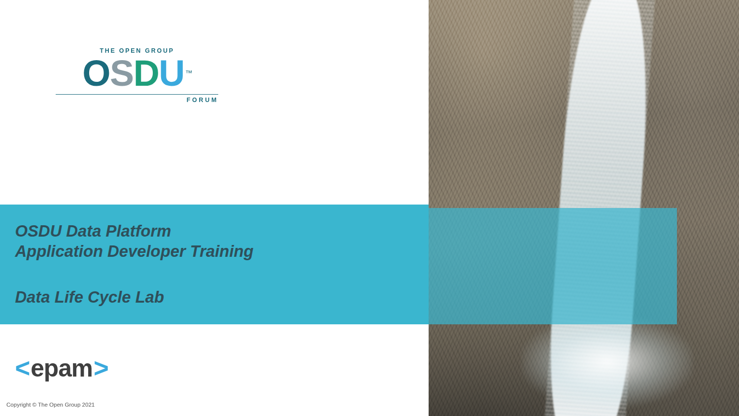THE OPEN GROUP
OSDU™
FORUM
OSDU Data Platform
Application Developer Training
Data Life Cycle Lab
<epam>
Copyright © The Open Group 2021